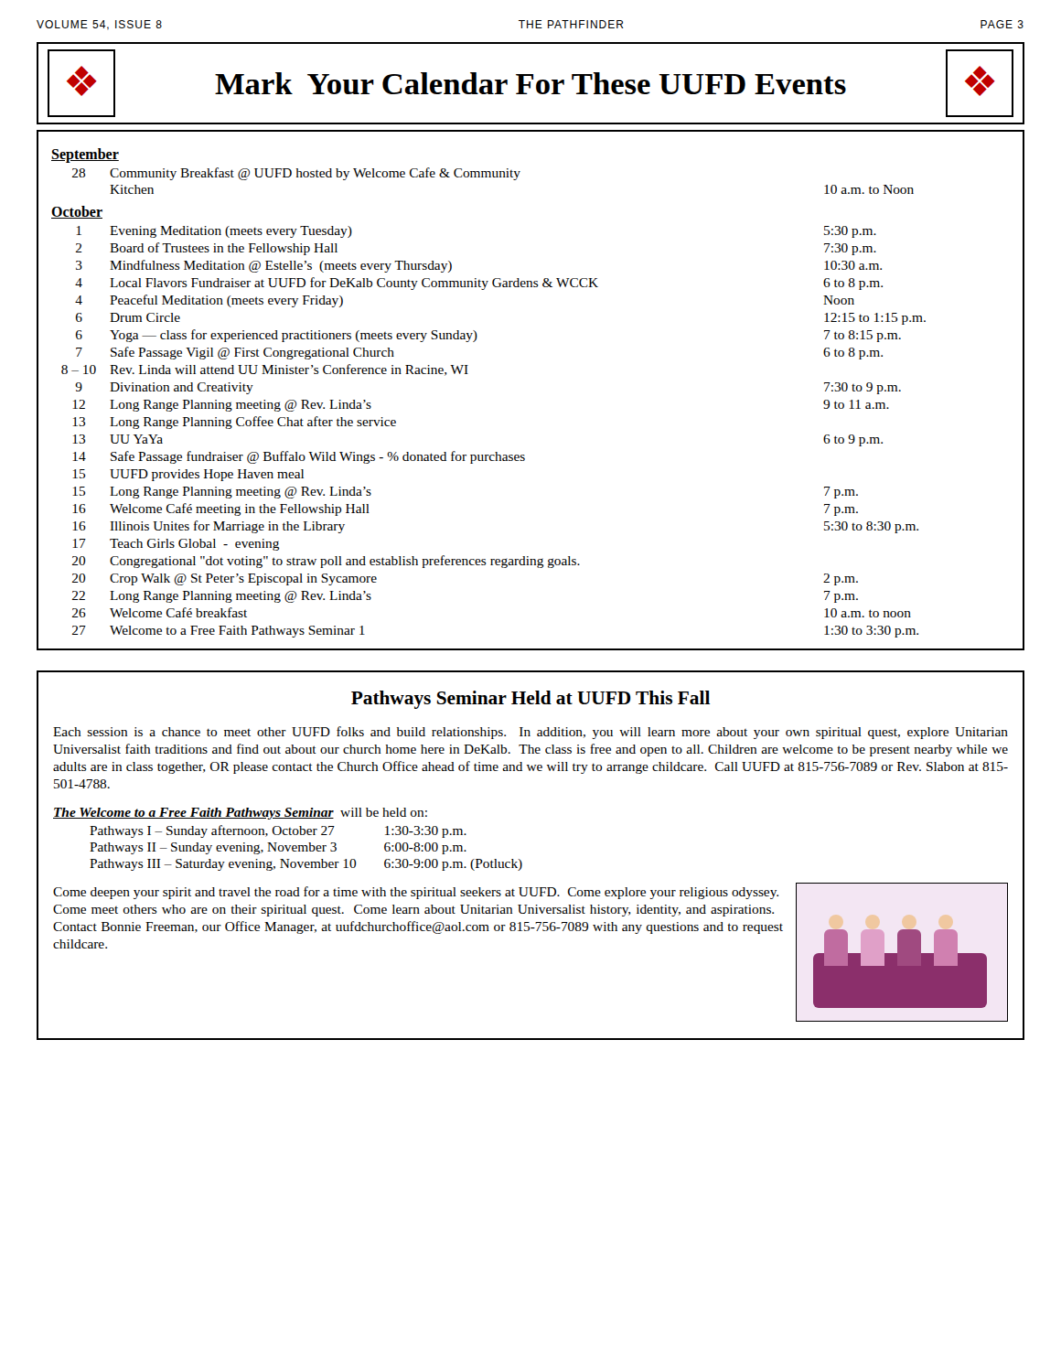VOLUME 54, ISSUE 8
THE PATHFINDER
PAGE 3
❖
Mark Your Calendar For These UUFD Events
❖
September
| 28 | Community Breakfast @ UUFD hosted by Welcome Cafe & Community Kitchen | 10 a.m. to Noon |
October
| 1 | Evening Meditation (meets every Tuesday) | 5:30 p.m. |
| 2 | Board of Trustees in the Fellowship Hall | 7:30 p.m. |
| 3 | Mindfulness Meditation @ Estelle’s (meets every Thursday) | 10:30 a.m. |
| 4 | Local Flavors Fundraiser at UUFD for DeKalb County Community Gardens & WCCK | 6 to 8 p.m. |
| 4 | Peaceful Meditation (meets every Friday) | Noon |
| 6 | Drum Circle | 12:15 to 1:15 p.m. |
| 6 | Yoga — class for experienced practitioners (meets every Sunday) | 7 to 8:15 p.m. |
| 7 | Safe Passage Vigil @ First Congregational Church | 6 to 8 p.m. |
| 8 – 10 | Rev. Linda will attend UU Minister’s Conference in Racine, WI | |
| 9 | Divination and Creativity | 7:30 to 9 p.m. |
| 12 | Long Range Planning meeting @ Rev. Linda’s | 9 to 11 a.m. |
| 13 | Long Range Planning Coffee Chat after the service | |
| 13 | UU YaYa | 6 to 9 p.m. |
| 14 | Safe Passage fundraiser @ Buffalo Wild Wings - % donated for purchases | |
| 15 | UUFD provides Hope Haven meal | |
| 15 | Long Range Planning meeting @ Rev. Linda’s | 7 p.m. |
| 16 | Welcome Café meeting in the Fellowship Hall | 7 p.m. |
| 16 | Illinois Unites for Marriage in the Library | 5:30 to 8:30 p.m. |
| 17 | Teach Girls Global - evening | |
| 20 | Congregational "dot voting" to straw poll and establish preferences regarding goals. | |
| 20 | Crop Walk @ St Peter’s Episcopal in Sycamore | 2 p.m. |
| 22 | Long Range Planning meeting @ Rev. Linda’s | 7 p.m. |
| 26 | Welcome Café breakfast | 10 a.m. to noon |
| 27 | Welcome to a Free Faith Pathways Seminar 1 | 1:30 to 3:30 p.m. |
Pathways Seminar Held at UUFD This Fall
Each session is a chance to meet other UUFD folks and build relationships. In addition, you will learn more about your own spiritual quest, explore Unitarian Universalist faith traditions and find out about our church home here in DeKalb. The class is free and open to all. Children are welcome to be present nearby while we adults are in class together, OR please contact the Church Office ahead of time and we will try to arrange childcare. Call UUFD at 815-756-7089 or Rev. Slabon at 815-501-4788.
The Welcome to a Free Faith Pathways Seminar will be held on:
| Pathways I – Sunday afternoon, October 27 | 1:30-3:30 p.m. |
| Pathways II – Sunday evening, November 3 | 6:00-8:00 p.m. |
| Pathways III – Saturday evening, November 10 | 6:30-9:00 p.m. (Potluck) |
Come deepen your spirit and travel the road for a time with the spiritual seekers at UUFD. Come explore your religious odyssey. Come meet others who are on their spiritual quest. Come learn about Unitarian Universalist history, identity, and aspirations. Contact Bonnie Freeman, our Office Manager, at uufdchurchoffice@aol.com or 815-756-7089 with any questions and to request childcare.